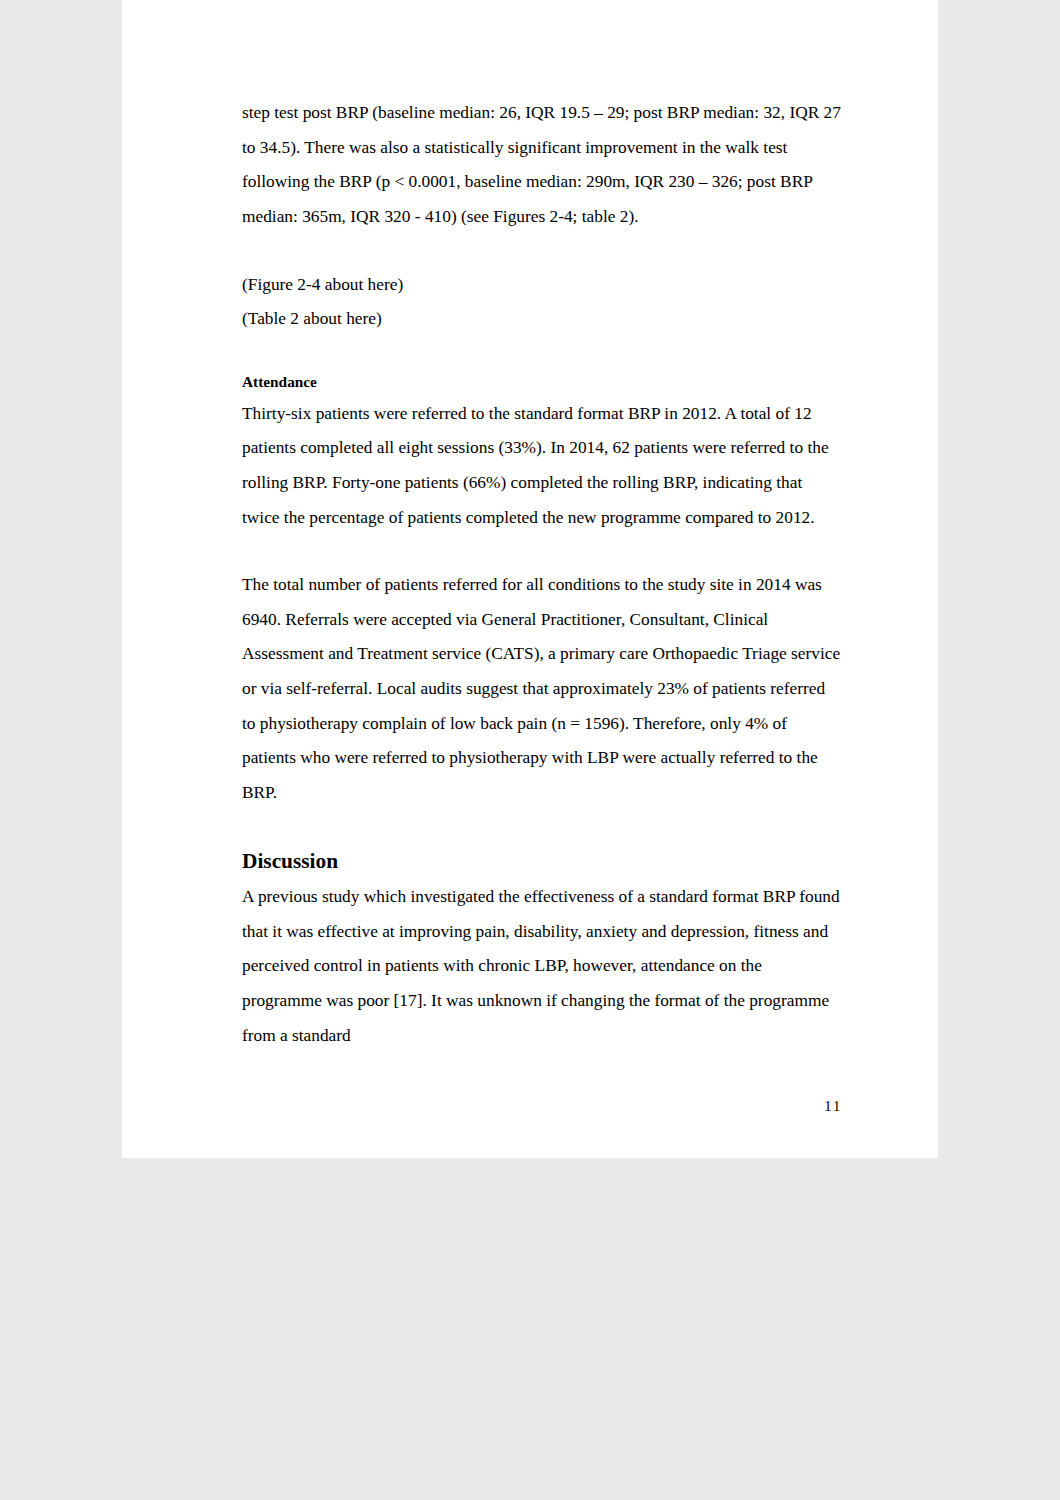step test post BRP (baseline median: 26, IQR 19.5 – 29; post BRP median: 32, IQR 27 to 34.5). There was also a statistically significant improvement in the walk test following the BRP (p < 0.0001, baseline median: 290m, IQR 230 – 326; post BRP median: 365m, IQR 320 - 410) (see Figures 2-4; table 2).
(Figure 2-4 about here)
(Table 2 about here)
Attendance
Thirty-six patients were referred to the standard format BRP in 2012. A total of 12 patients completed all eight sessions (33%). In 2014, 62 patients were referred to the rolling BRP. Forty-one patients (66%) completed the rolling BRP, indicating that twice the percentage of patients completed the new programme compared to 2012.
The total number of patients referred for all conditions to the study site in 2014 was 6940. Referrals were accepted via General Practitioner, Consultant, Clinical Assessment and Treatment service (CATS), a primary care Orthopaedic Triage service or via self-referral. Local audits suggest that approximately 23% of patients referred to physiotherapy complain of low back pain (n = 1596). Therefore, only 4% of patients who were referred to physiotherapy with LBP were actually referred to the BRP.
Discussion
A previous study which investigated the effectiveness of a standard format BRP found that it was effective at improving pain, disability, anxiety and depression, fitness and perceived control in patients with chronic LBP, however, attendance on the programme was poor [17]. It was unknown if changing the format of the programme from a standard
11